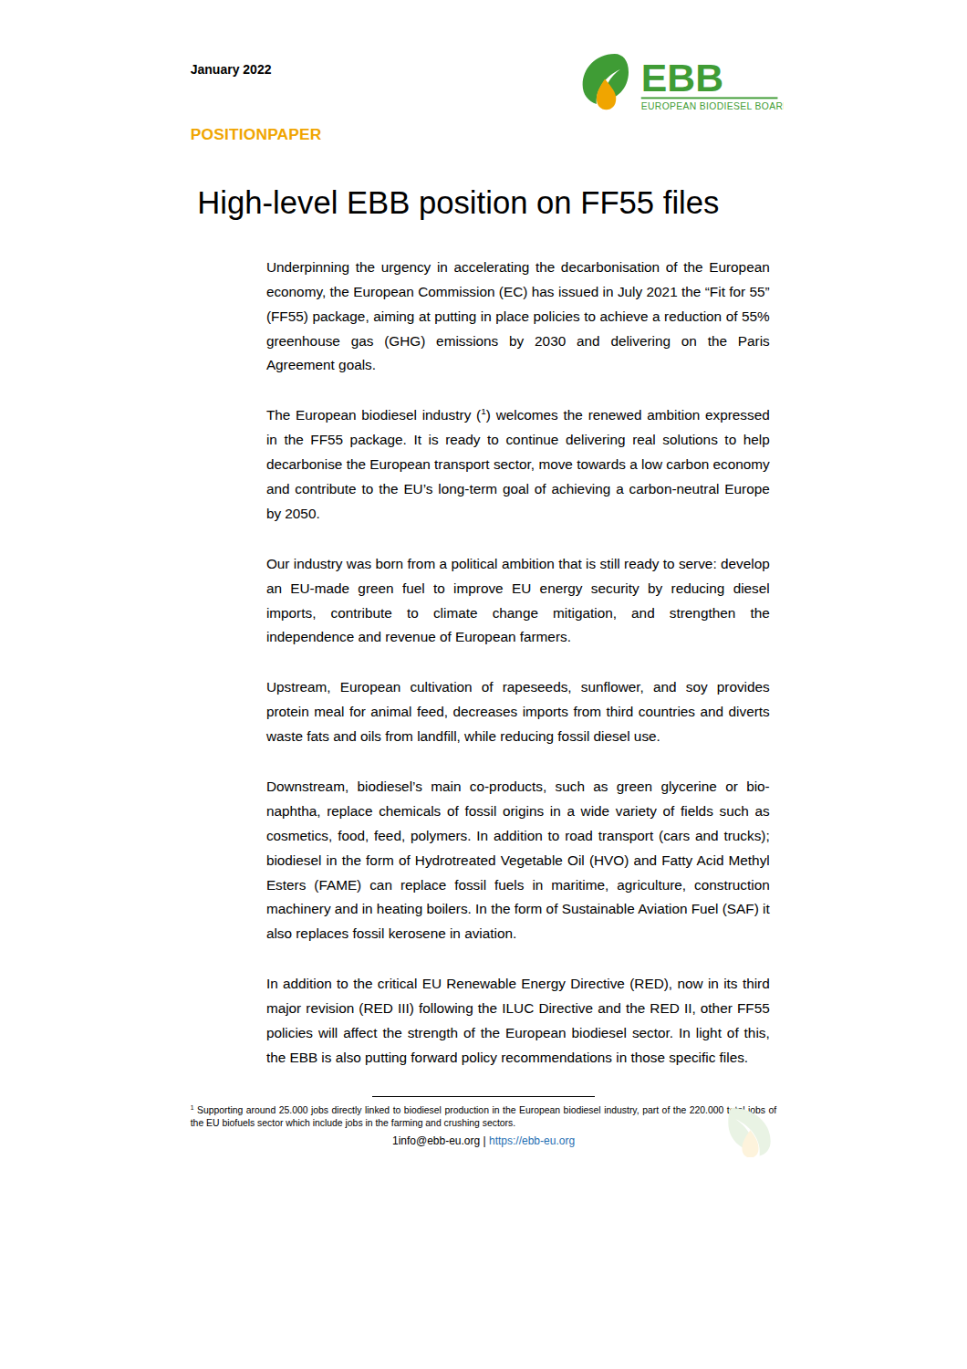EBB EUROPEAN BIODIESEL BOARD
January 2022
POSITIONPAPER
High-level EBB position on FF55 files
Underpinning the urgency in accelerating the decarbonisation of the European economy, the European Commission (EC) has issued in July 2021 the “Fit for 55” (FF55) package, aiming at putting in place policies to achieve a reduction of 55% greenhouse gas (GHG) emissions by 2030 and delivering on the Paris Agreement goals.
The European biodiesel industry (1) welcomes the renewed ambition expressed in the FF55 package. It is ready to continue delivering real solutions to help decarbonise the European transport sector, move towards a low carbon economy and contribute to the EU’s long-term goal of achieving a carbon-neutral Europe by 2050.
Our industry was born from a political ambition that is still ready to serve: develop an EU-made green fuel to improve EU energy security by reducing diesel imports, contribute to climate change mitigation, and strengthen the independence and revenue of European farmers.
Upstream, European cultivation of rapeseeds, sunflower, and soy provides protein meal for animal feed, decreases imports from third countries and diverts waste fats and oils from landfill, while reducing fossil diesel use.
Downstream, biodiesel’s main co-products, such as green glycerine or bio-naphtha, replace chemicals of fossil origins in a wide variety of fields such as cosmetics, food, feed, polymers. In addition to road transport (cars and trucks); biodiesel in the form of Hydrotreated Vegetable Oil (HVO) and Fatty Acid Methyl Esters (FAME) can replace fossil fuels in maritime, agriculture, construction machinery and in heating boilers. In the form of Sustainable Aviation Fuel (SAF) it also replaces fossil kerosene in aviation.
In addition to the critical EU Renewable Energy Directive (RED), now in its third major revision (RED III) following the ILUC Directive and the RED II, other FF55 policies will affect the strength of the European biodiesel sector. In light of this, the EBB is also putting forward policy recommendations in those specific files.
1 Supporting around 25.000 jobs directly linked to biodiesel production in the European biodiesel industry, part of the 220.000 total jobs of the EU biofuels sector which include jobs in the farming and crushing sectors.
1 info@ebb-eu.org | https://ebb-eu.org